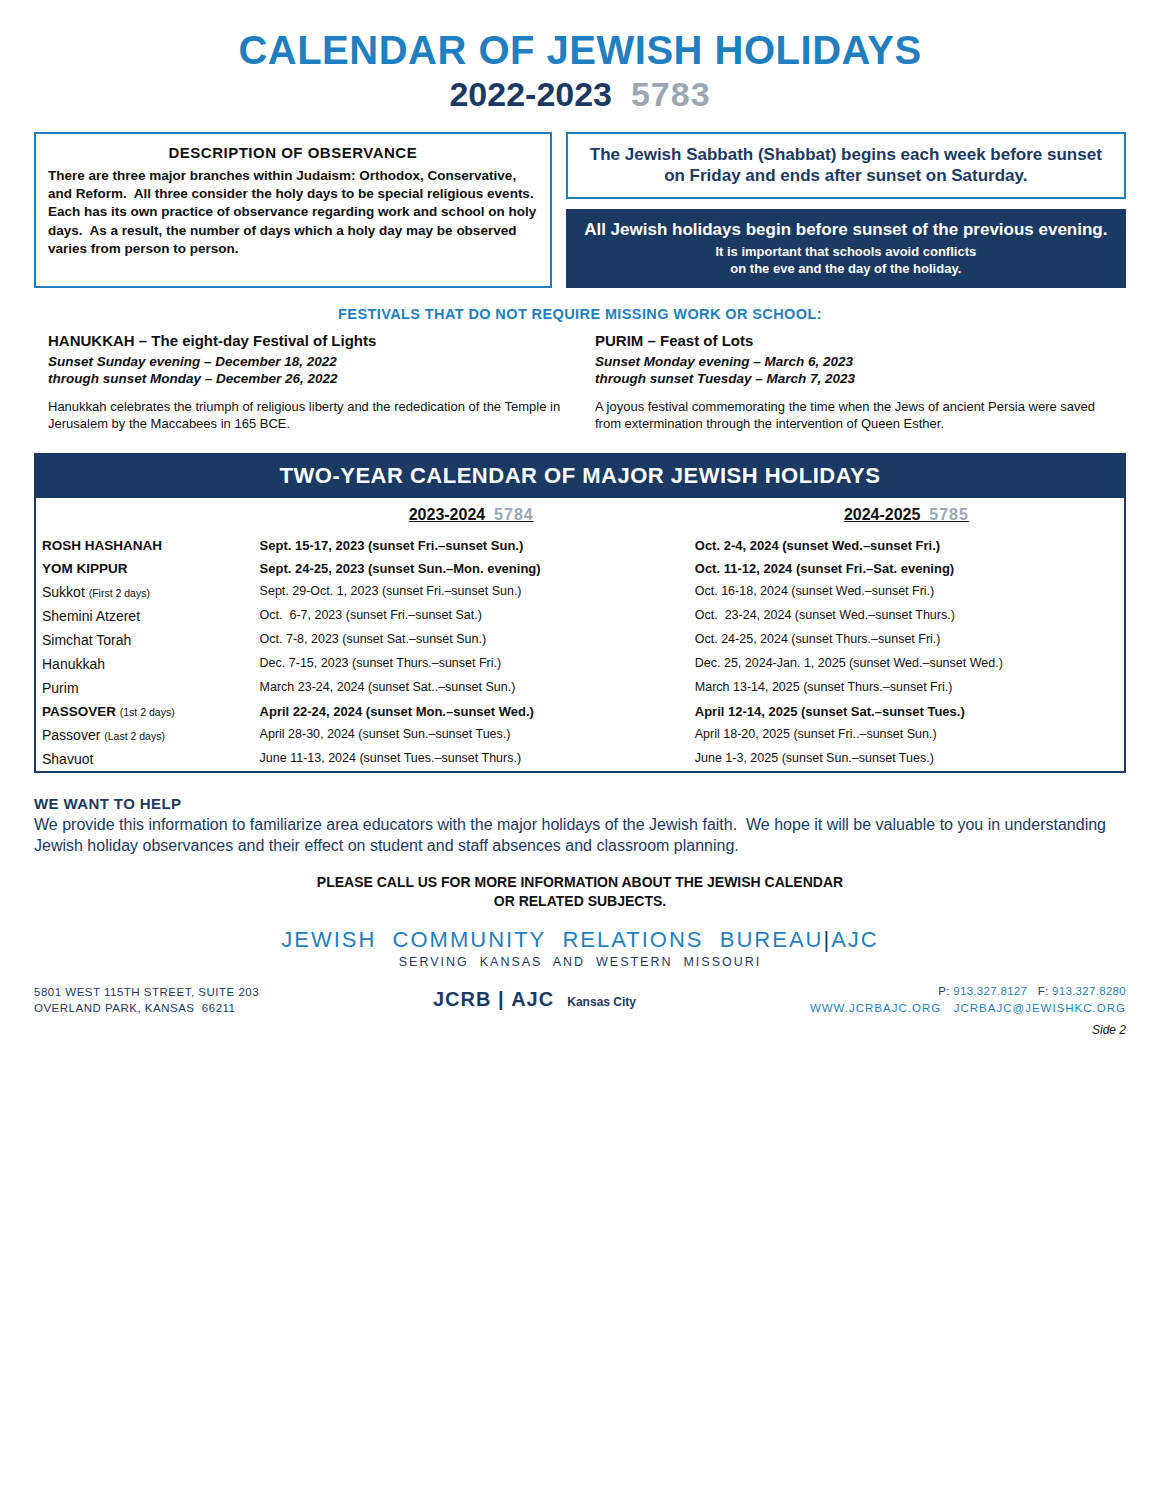CALENDAR OF JEWISH HOLIDAYS
2022-2023 5783
DESCRIPTION OF OBSERVANCE
There are three major branches within Judaism: Orthodox, Conservative, and Reform. All three consider the holy days to be special religious events. Each has its own practice of observance regarding work and school on holy days. As a result, the number of days which a holy day may be observed varies from person to person.
The Jewish Sabbath (Shabbat) begins each week before sunset on Friday and ends after sunset on Saturday.
All Jewish holidays begin before sunset of the previous evening. It is important that schools avoid conflicts
on the eve and the day of the holiday.
FESTIVALS THAT DO NOT REQUIRE MISSING WORK OR SCHOOL:
HANUKKAH – The eight-day Festival of Lights
Sunset Sunday evening – December 18, 2022
through sunset Monday – December 26, 2022
Hanukkah celebrates the triumph of religious liberty and the rededication of the Temple in Jerusalem by the Maccabees in 165 BCE.
PURIM – Feast of Lots
Sunset Monday evening – March 6, 2023
through sunset Tuesday – March 7, 2023
A joyous festival commemorating the time when the Jews of ancient Persia were saved from extermination through the intervention of Queen Esther.
TWO-YEAR CALENDAR OF MAJOR JEWISH HOLIDAYS
| | 2023-2024 5784 | 2024-2025 5785 |
| --- | --- | --- |
| ROSH HASHANAH | Sept. 15-17, 2023 (sunset Fri.–sunset Sun.) | Oct. 2-4, 2024 (sunset Wed.–sunset Fri.) |
| YOM KIPPUR | Sept. 24-25, 2023 (sunset Sun.–Mon. evening) | Oct. 11-12, 2024 (sunset Fri.–Sat. evening) |
| Sukkot (First 2 days) | Sept. 29-Oct. 1, 2023 (sunset Fri.–sunset Sun.) | Oct. 16-18, 2024 (sunset Wed.–sunset Fri.) |
| Shemini Atzeret | Oct. 6-7, 2023 (sunset Fri.–sunset Sat.) | Oct. 23-24, 2024 (sunset Wed.–sunset Thurs.) |
| Simchat Torah | Oct. 7-8, 2023 (sunset Sat.–sunset Sun.) | Oct. 24-25, 2024 (sunset Thurs.–sunset Fri.) |
| Hanukkah | Dec. 7-15, 2023 (sunset Thurs.–sunset Fri.) | Dec. 25, 2024-Jan. 1, 2025 (sunset Wed.–sunset Wed.) |
| Purim | March 23-24, 2024 (sunset Sat..–sunset Sun.) | March 13-14, 2025 (sunset Thurs.–sunset Fri.) |
| PASSOVER (1st 2 days) | April 22-24, 2024 (sunset Mon.–sunset Wed.) | April 12-14, 2025 (sunset Sat.–sunset Tues.) |
| Passover (Last 2 days) | April 28-30, 2024 (sunset Sun.–sunset Tues.) | April 18-20, 2025 (sunset Fri..–sunset Sun.) |
| Shavuot | June 11-13, 2024 (sunset Tues.–sunset Thurs.) | June 1-3, 2025 (sunset Sun.–sunset Tues.) |
WE WANT TO HELP
We provide this information to familiarize area educators with the major holidays of the Jewish faith. We hope it will be valuable to you in understanding Jewish holiday observances and their effect on student and staff absences and classroom planning.
PLEASE CALL US FOR MORE INFORMATION ABOUT THE JEWISH CALENDAR
OR RELATED SUBJECTS.
JEWISH COMMUNITY RELATIONS BUREAU|AJC
SERVING KANSAS AND WESTERN MISSOURI
5801 WEST 115TH STREET, SUITE 203
OVERLAND PARK, KANSAS 66211
JCRB | AJC Kansas City
P: 913.327.8127 F: 913.327.8280
WWW.JCRBAJC.ORG JCRBAJC@JEWISHKC.ORG
Side 2